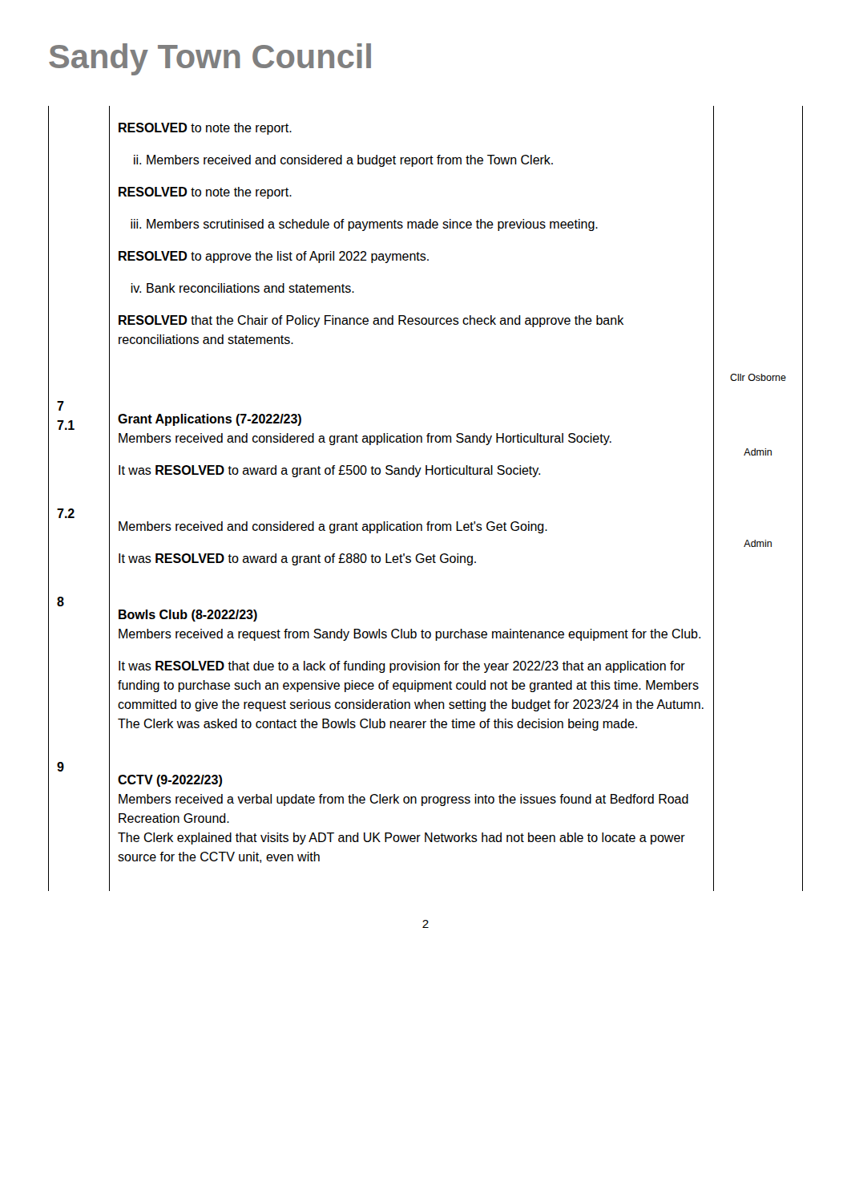Sandy Town Council
| | RESOLVED to note the report. Members received and considered a budget report from the Town Clerk. RESOLVED to note the report. Members scrutinised a schedule of payments made since the previous meeting. RESOLVED to approve the list of April 2022 payments. Bank reconciliations and statements. RESOLVED that the Chair of Policy Finance and Resources check and approve the bank reconciliations and statements. | Cllr Osborne |
| 7 7.1 | Grant Applications (7-2022/23) Members received and considered a grant application from Sandy Horticultural Society. It was RESOLVED to award a grant of £500 to Sandy Horticultural Society. | Admin |
| 7.2 | Members received and considered a grant application from Let's Get Going. It was RESOLVED to award a grant of £880 to Let's Get Going. | Admin |
| 8 | Bowls Club (8-2022/23) Members received a request from Sandy Bowls Club to purchase maintenance equipment for the Club. It was RESOLVED that due to a lack of funding provision for the year 2022/23 that an application for funding to purchase such an expensive piece of equipment could not be granted at this time. Members committed to give the request serious consideration when setting the budget for 2023/24 in the Autumn. The Clerk was asked to contact the Bowls Club nearer the time of this decision being made. | |
| 9 | CCTV (9-2022/23) Members received a verbal update from the Clerk on progress into the issues found at Bedford Road Recreation Ground. The Clerk explained that visits by ADT and UK Power Networks had not been able to locate a power source for the CCTV unit, even with | |
2